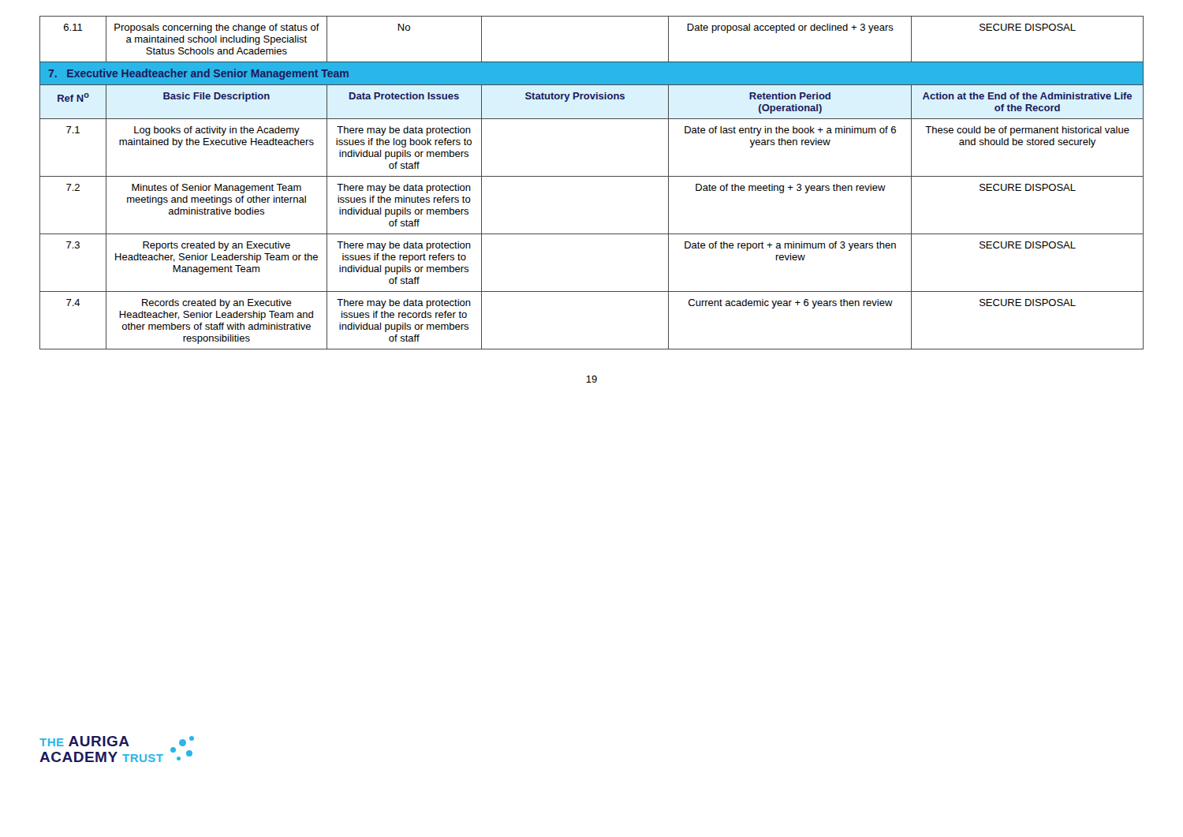| 6.11 | Proposals concerning the change of status of a maintained school including Specialist Status Schools and Academies | No | | Date proposal accepted or declined + 3 years | SECURE DISPOSAL |
| 7. Executive Headteacher and Senior Management Team |
| Ref N o | Basic File Description | Data Protection Issues | Statutory Provisions | Retention Period (Operational) | Action at the End of the Administrative Life of the Record |
| 7.1 | Log books of activity in the Academy maintained by the Executive Headteachers | There may be data protection issues if the log book refers to individual pupils or members of staff | | Date of last entry in the book + a minimum of 6 years then review | These could be of permanent historical value and should be stored securely |
| 7.2 | Minutes of Senior Management Team meetings and meetings of other internal administrative bodies | There may be data protection issues if the minutes refers to individual pupils or members of staff | | Date of the meeting + 3 years then review | SECURE DISPOSAL |
| 7.3 | Reports created by an Executive Headteacher, Senior Leadership Team or the Management Team | There may be data protection issues if the report refers to individual pupils or members of staff | | Date of the report + a minimum of 3 years then review | SECURE DISPOSAL |
| 7.4 | Records created by an Executive Headteacher, Senior Leadership Team and other members of staff with administrative responsibilities | There may be data protection issues if the records refer to individual pupils or members of staff | | Current academic year + 6 years then review | SECURE DISPOSAL |
19
THE AURIGA
ACADEMY TRUST